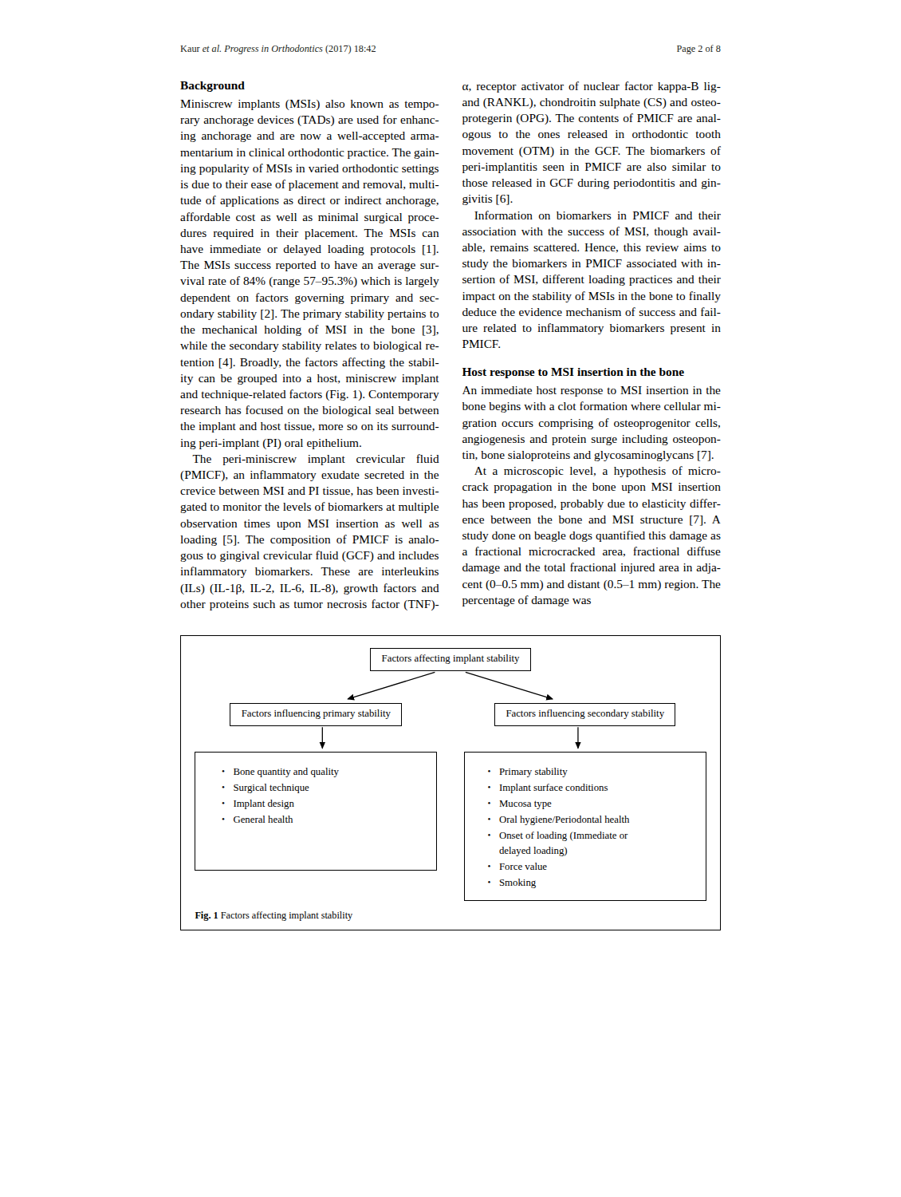Kaur et al. Progress in Orthodontics (2017) 18:42
Page 2 of 8
Background
Miniscrew implants (MSIs) also known as temporary anchorage devices (TADs) are used for enhancing anchorage and are now a well-accepted armamentarium in clinical orthodontic practice. The gaining popularity of MSIs in varied orthodontic settings is due to their ease of placement and removal, multitude of applications as direct or indirect anchorage, affordable cost as well as minimal surgical procedures required in their placement. The MSIs can have immediate or delayed loading protocols [1]. The MSIs success reported to have an average survival rate of 84% (range 57–95.3%) which is largely dependent on factors governing primary and secondary stability [2]. The primary stability pertains to the mechanical holding of MSI in the bone [3], while the secondary stability relates to biological retention [4]. Broadly, the factors affecting the stability can be grouped into a host, miniscrew implant and technique-related factors (Fig. 1). Contemporary research has focused on the biological seal between the implant and host tissue, more so on its surrounding peri-implant (PI) oral epithelium.
The peri-miniscrew implant crevicular fluid (PMICF), an inflammatory exudate secreted in the crevice between MSI and PI tissue, has been investigated to monitor the levels of biomarkers at multiple observation times upon MSI insertion as well as loading [5]. The composition of PMICF is analogous to gingival crevicular fluid (GCF) and includes inflammatory biomarkers. These are interleukins (ILs) (IL-1β, IL-2, IL-6, IL-8), growth factors and other proteins such as tumor necrosis factor (TNF)-α, receptor activator of nuclear factor kappa-B ligand (RANKL), chondroitin sulphate (CS) and osteoprotegerin (OPG). The contents of PMICF are analogous to the ones released in orthodontic tooth movement (OTM) in the GCF. The biomarkers of peri-implantitis seen in PMICF are also similar to those released in GCF during periodontitis and gingivitis [6].
Information on biomarkers in PMICF and their association with the success of MSI, though available, remains scattered. Hence, this review aims to study the biomarkers in PMICF associated with insertion of MSI, different loading practices and their impact on the stability of MSIs in the bone to finally deduce the evidence mechanism of success and failure related to inflammatory biomarkers present in PMICF.
Host response to MSI insertion in the bone
An immediate host response to MSI insertion in the bone begins with a clot formation where cellular migration occurs comprising of osteoprogenitor cells, angiogenesis and protein surge including osteopontin, bone sialoproteins and glycosaminoglycans [7].
At a microscopic level, a hypothesis of micro-crack propagation in the bone upon MSI insertion has been proposed, probably due to elasticity difference between the bone and MSI structure [7]. A study done on beagle dogs quantified this damage as a fractional microcracked area, fractional diffuse damage and the total fractional injured area in adjacent (0–0.5 mm) and distant (0.5–1 mm) region. The percentage of damage was
Factors affecting implant stability
Factors influencing primary stability
Factors influencing secondary stability
Bone quantity and quality
Surgical technique
Implant design
General health
Primary stability
Implant surface conditions
Mucosa type
Oral hygiene/Periodontal health
Onset of loading (Immediate ordelayed loading)
Force value
Smoking
Fig. 1 Factors affecting implant stability